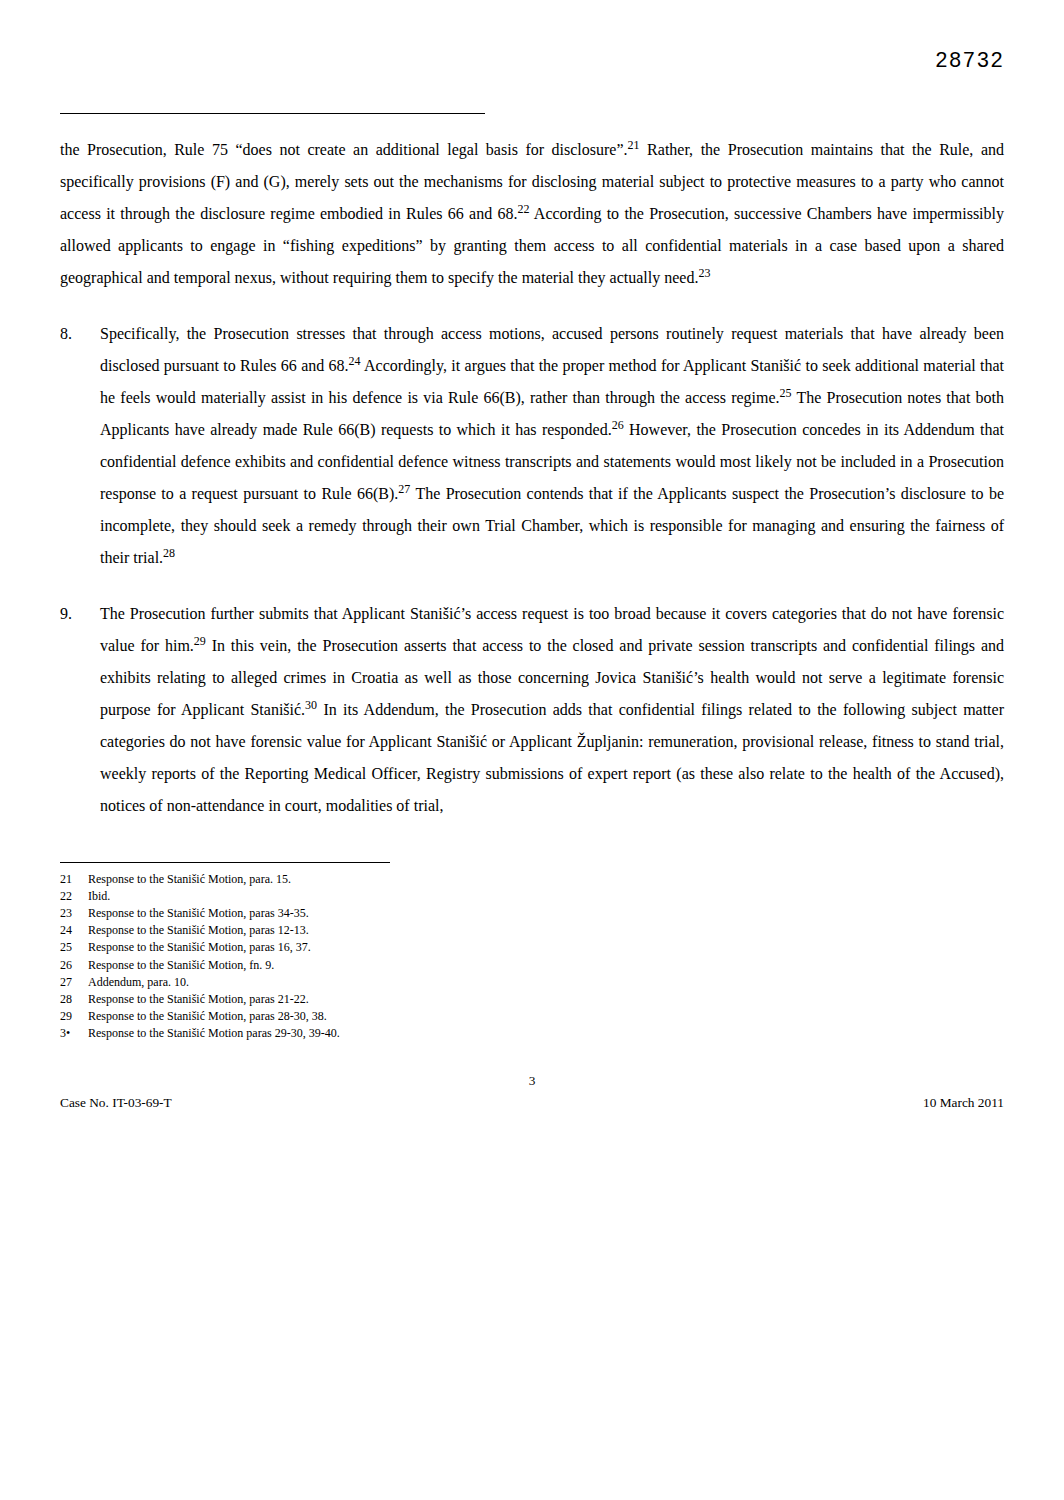28732
the Prosecution, Rule 75 “does not create an additional legal basis for disclosure”.21 Rather, the Prosecution maintains that the Rule, and specifically provisions (F) and (G), merely sets out the mechanisms for disclosing material subject to protective measures to a party who cannot access it through the disclosure regime embodied in Rules 66 and 68.22 According to the Prosecution, successive Chambers have impermissibly allowed applicants to engage in “fishing expeditions” by granting them access to all confidential materials in a case based upon a shared geographical and temporal nexus, without requiring them to specify the material they actually need.23
8.
Specifically, the Prosecution stresses that through access motions, accused persons routinely request materials that have already been disclosed pursuant to Rules 66 and 68.24 Accordingly, it argues that the proper method for Applicant Stanišić to seek additional material that he feels would materially assist in his defence is via Rule 66(B), rather than through the access regime.25 The Prosecution notes that both Applicants have already made Rule 66(B) requests to which it has responded.26 However, the Prosecution concedes in its Addendum that confidential defence exhibits and confidential defence witness transcripts and statements would most likely not be included in a Prosecution response to a request pursuant to Rule 66(B).27 The Prosecution contends that if the Applicants suspect the Prosecution’s disclosure to be incomplete, they should seek a remedy through their own Trial Chamber, which is responsible for managing and ensuring the fairness of their trial.28
9.
The Prosecution further submits that Applicant Stanišić’s access request is too broad because it covers categories that do not have forensic value for him.29 In this vein, the Prosecution asserts that access to the closed and private session transcripts and confidential filings and exhibits relating to alleged crimes in Croatia as well as those concerning Jovica Stanišić’s health would not serve a legitimate forensic purpose for Applicant Stanišić.30 In its Addendum, the Prosecution adds that confidential filings related to the following subject matter categories do not have forensic value for Applicant Stanišić or Applicant Župljanin: remuneration, provisional release, fitness to stand trial, weekly reports of the Reporting Medical Officer, Registry submissions of expert report (as these also relate to the health of the Accused), notices of non-attendance in court, modalities of trial,
| 21 | Response to the Stanišić Motion, para. 15. |
| 22 | Ibid. |
| 23 | Response to the Stanišić Motion, paras 34-35. |
| 24 | Response to the Stanišić Motion, paras 12-13. |
| 25 | Response to the Stanišić Motion, paras 16, 37. |
| 26 | Response to the Stanišić Motion, fn. 9. |
| 27 | Addendum, para. 10. |
| 28 | Response to the Stanišić Motion, paras 21-22. |
| 29 | Response to the Stanišić Motion, paras 28-30, 38. |
| 3• | Response to the Stanišić Motion paras 29-30, 39-40. |
3
Case No. IT-03-69-T 10 March 2011